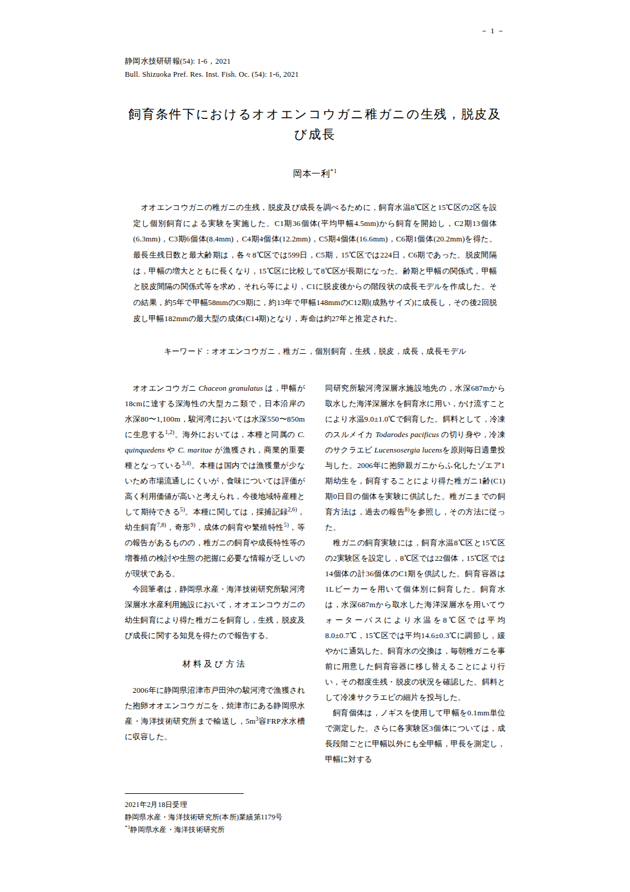－ 1 －
静岡水技研研報(54): 1-6，2021
Bull. Shizuoka Pref. Res. Inst. Fish. Oc. (54): 1-6, 2021
飼育条件下におけるオオエンコウガニ稚ガニの生残，脱皮及び成長
岡本一利*1
オオエンコウガニの稚ガニの生残，脱皮及び成長を調べるために，飼育水温8℃区と15℃区の2区を設定し個別飼育による実験を実施した。C1期36個体(平均甲幅4.5mm)から飼育を開始し，C2期13個体(6.3mm)，C3期6個体(8.4mm)，C4期4個体(12.2mm)，C5期4個体(16.6mm)，C6期1個体(20.2mm)を得た。最長生残日数と最大齢期は，各々8℃区では599日，C5期，15℃区では224日，C6期であった。脱皮間隔は，甲幅の増大とともに長くなり，15℃区に比較して8℃区が長期になった。齢期と甲幅の関係式，甲幅と脱皮間隔の関係式等を求め，それら等により，C1に脱皮後からの階段状の成長モデルを作成した。その結果，約5年で甲幅58mmのC9期に，約13年で甲幅148mmのC12期(成熟サイズ)に成長し，その後2回脱皮し甲幅182mmの最大型の成体(C14期)となり，寿命は約27年と推定された。
キーワード：オオエンコウガニ，稚ガニ，個別飼育，生残，脱皮，成長，成長モデル
オオエンコウガニ Chaceon granulatus は，甲幅が18cmに達する深海性の大型カニ類で，日本沿岸の水深80〜1,100m，駿河湾においては水深550〜850mに生息する1,2)。海外においては，本種と同属の C. quinquedens や C. maritae が漁獲され，商業的重要種となっている3,4)。本種は国内では漁獲量が少ないため市場流通しにくいが，食味については評価が高く利用価値が高いと考えられ，今後地域特産種として期待できる5)。本種に関しては，採捕記録2,6)，幼生飼育7,8)，奇形9)，成体の飼育や繁殖特性5)，等の報告があるものの，稚ガニの飼育や成長特性等の増養殖の検討や生態の把握に必要な情報が乏しいのが現状である。
今回筆者は，静岡県水産・海洋技術研究所駿河湾深層水水産利用施設において，オオエンコウガニの幼生飼育により得た稚ガニを飼育し，生残，脱皮及び成長に関する知見を得たので報告する。
材料及び方法
2006年に静岡県沼津市戸田沖の駿河湾で漁獲された抱卵オオエンコウガニを，焼津市にある静岡県水産・海洋技術研究所まで輸送し，5m3容FRP水水槽に収容した。
同研究所駿河湾深層水施設地先の，水深687mから取水した海洋深層水を飼育水に用い，かけ流すことにより水温9.0±1.0℃で飼育した。餌料として，冷凍のスルメイカ Todarodes pacificus の切り身や，冷凍のサクラエビ Lucensosergia lucensを原則毎日適量投与した。2006年に抱卵親ガニからふ化したゾエア1期幼生を，飼育することにより得た稚ガニ1齢(C1)期0日目の個体を実験に供試した。稚ガニまでの飼育方法は，過去の報告8)を参照し，その方法に従った。
稚ガニの飼育実験には，飼育水温8℃区と15℃区の2実験区を設定し，8℃区では22個体，15℃区では14個体の計36個体のC1期を供試した。飼育容器は1Lビーカーを用いて個体別に飼育した。飼育水は，水深687mから取水した海洋深層水を用いてウォーターバスにより水温を8℃区では平均8.0±0.7℃，15℃区では平均14.6±0.3℃に調節し，緩やかに通気した。飼育水の交換は，毎朝稚ガニを事前に用意した飼育容器に移し替えることにより行い，その都度生残・脱皮の状況を確認した。餌料として冷凍サクラエビの細片を投与した。
飼育個体は，ノギスを使用して甲幅を0.1mm単位で測定した。さらに各実験区3個体については，成長段階ごとに甲幅以外にも全甲幅，甲長を測定し，甲幅に対する
2021年2月18日受理
静岡県水産・海洋技術研究所(本所)業績第1179号
*1静岡県水産・海洋技術研究所